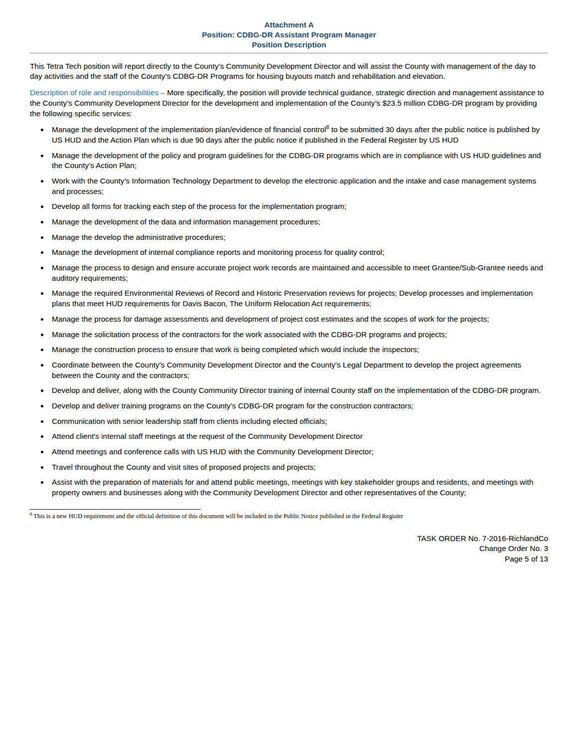Attachment A Position: CDBG-DR Assistant Program Manager Position Description
This Tetra Tech position will report directly to the County’s Community Development Director and will assist the County with management of the day to day activities and the staff of the County’s CDBG-DR Programs for housing buyouts match and rehabilitation and elevation.
Description of role and responsibilities – More specifically, the position will provide technical guidance, strategic direction and management assistance to the County’s Community Development Director for the development and implementation of the County’s $23.5 million CDBG-DR program by providing the following specific services:
Manage the development of the implementation plan/evidence of financial control8 to be submitted 30 days after the public notice is published by US HUD and the Action Plan which is due 90 days after the public notice if published in the Federal Register by US HUD
Manage the development of the policy and program guidelines for the CDBG-DR programs which are in compliance with US HUD guidelines and the County’s Action Plan;
Work with the County’s Information Technology Department to develop the electronic application and the intake and case management systems and processes;
Develop all forms for tracking each step of the process for the implementation program;
Manage the development of the data and information management procedures;
Manage the develop the administrative procedures;
Manage the development of internal compliance reports and monitoring process for quality control;
Manage the process to design and ensure accurate project work records are maintained and accessible to meet Grantee/Sub-Grantee needs and auditory requirements;
Manage the required Environmental Reviews of Record and Historic Preservation reviews for projects; Develop processes and implementation plans that meet HUD requirements for Davis Bacon, The Uniform Relocation Act requirements;
Manage the process for damage assessments and development of project cost estimates and the scopes of work for the projects;
Manage the solicitation process of the contractors for the work associated with the CDBG-DR programs and projects;
Manage the construction process to ensure that work is being completed which would include the inspectors;
Coordinate between the County’s Community Development Director and the County’s Legal Department to develop the project agreements between the County and the contractors;
Develop and deliver, along with the County Community Director training of internal County staff on the implementation of the CDBG-DR program.
Develop and deliver training programs on the County’s CDBG-DR program for the construction contractors;
Communication with senior leadership staff from clients including elected officials;
Attend client's internal staff meetings at the request of the Community Development Director
Attend meetings and conference calls with US HUD with the Community Development Director;
Travel throughout the County and visit sites of proposed projects and projects;
Assist with the preparation of materials for and attend public meetings, meetings with key stakeholder groups and residents, and meetings with property owners and businesses along with the Community Development Director and other representatives of the County;
8 This is a new HUD requirement and the official definition of this document will be included in the Public Notice published in the Federal Register
TASK ORDER No. 7-2016-RichlandCo
Change Order No. 3
Page 5 of 13